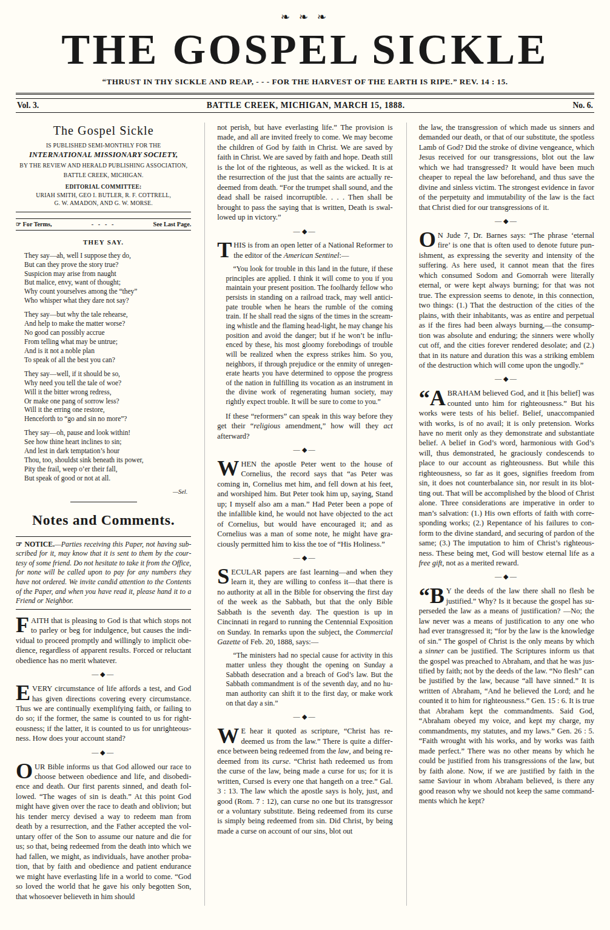❧ ❧ ❧
The Gospel Sickle
“Thrust in thy sickle and reap, - - - for the harvest of the earth is ripe.” Rev. 14 : 15.
Vol. 3. BATTLE CREEK, MICHIGAN, MARCH 15, 1888. No. 6.
The Gospel Sickle is published semi-monthly for the
INTERNATIONAL MISSIONARY SOCIETY,
By the Review and Herald Publishing Association,
Battle Creek, Michigan.
Editorial Committee:
URIAH SMITH, GEO I. BUTLER, R. F. COTTRELL,
G. W. AMADON, AND G. W. MORSE.
☞ For Terms, - - - - See Last Page.
They Say.
They say—ah, well I suppose they do,
But can they prove the story true?
Suspicion may arise from naught
But malice, envy, want of thought;
Why count yourselves among the “they”
Who whisper what they dare not say?
They say—but why the tale rehearse,
And help to make the matter worse?
No good can possibly accrue
From telling what may be untrue;
And is it not a noble plan
To speak of all the best you can?
They say—well, if it should be so,
Why need you tell the tale of woe?
Will it the bitter wrong redress,
Or make one pang of sorrow less?
Will it the erring one restore,
Henceforth to “go and sin no more”?
They say—oh, pause and look within!
See how thine heart inclines to sin;
And lest in dark temptation’s hour
Thou, too, shouldst sink beneath its power,
Pity the frail, weep o’er their fall,
But speak of good or not at all.
—Sel.
Notes and Comments.
☞ NOTICE.—Parties receiving this Paper, not having subscribed for it, may know that it is sent to them by the courtesy of some friend. Do not hesitate to take it from the Office, for none will be called upon to pay for any numbers they have not ordered. We invite candid attention to the Contents of the Paper, and when you have read it, please hand it to a Friend or Neighbor.
FAITH that is pleasing to God is that which stops not to parley or beg for indulgence, but causes the individual to proceed promptly and willingly to implicit obedience, regardless of apparent results. Forced or reluctant obedience has no merit whatever.
—◆—
EVERY circumstance of life affords a test, and God has given directions covering every circumstance. Thus we are continually exemplifying faith, or failing to do so; if the former, the same is counted to us for righteousness; if the latter, it is counted to us for unrighteousness. How does your account stand?
—◆—
OUR Bible informs us that God allowed our race to choose between obedience and life, and disobedience and death. Our first parents sinned, and death followed. “The wages of sin is death.” At this point God might have given over the race to death and oblivion; but his tender mercy devised a way to redeem man from death by a resurrection, and the Father accepted the voluntary offer of the Son to assume our nature and die for us; so that, being redeemed from the death into which we had fallen, we might, as individuals, have another probation, that by faith and obedience and patient endurance we might have everlasting life in a world to come. “God so loved the world that he gave his only begotten Son, that whosoever believeth in him should
not perish, but have everlasting life.” The provision is made, and all are invited freely to come. We may become the children of God by faith in Christ. We are saved by faith in Christ. We are saved by faith and hope. Death still is the lot of the righteous, as well as the wicked. It is at the resurrection of the just that the saints are actually redeemed from death. “For the trumpet shall sound, and the dead shall be raised incorruptible. . . . Then shall be brought to pass the saying that is written, Death is swallowed up in victory.”
—◆—
THIS is from an open letter of a National Reformer to the editor of the American Sentinel:—
“You look for trouble in this land in the future, if these principles are applied. I think it will come to you if you maintain your present position. The foolhardy fellow who persists in standing on a railroad track, may well anticipate trouble when he hears the rumble of the coming train. If he shall read the signs of the times in the screaming whistle and the flaming head-light, he may change his position and avoid the danger; but if he won’t be influenced by these, his most gloomy forebodings of trouble will be realized when the express strikes him. So you, neighbors, if through prejudice or the enmity of unregenerate hearts you have determined to oppose the progress of the nation in fulfilling its vocation as an instrument in the divine work of regenerating human society, may rightly expect trouble. It will be sure to come to you.”
If these “reformers” can speak in this way before they get their “religious amendment,” how will they act afterward?
—◆—
WHEN the apostle Peter went to the house of Cornelius, the record says that “as Peter was coming in, Cornelius met him, and fell down at his feet, and worshiped him. But Peter took him up, saying, Stand up; I myself also am a man.” Had Peter been a pope of the infallible kind, he would not have objected to the act of Cornelius, but would have encouraged it; and as Cornelius was a man of some note, he might have graciously permitted him to kiss the toe of “His Holiness.”
—◆—
SECULAR papers are fast learning—and when they learn it, they are willing to confess it—that there is no authority at all in the Bible for observing the first day of the week as the Sabbath, but that the only Bible Sabbath is the seventh day. The question is up in Cincinnati in regard to running the Centennial Exposition on Sunday. In remarks upon the subject, the Commercial Gazette of Feb. 20, 1888, says:—
“The ministers had no special cause for activity in this matter unless they thought the opening on Sunday a Sabbath desecration and a breach of God’s law. But the Sabbath commandment is of the seventh day, and no human authority can shift it to the first day, or make work on that day a sin.”
—◆—
WE hear it quoted as scripture, “Christ has redeemed us from the law.” There is quite a difference between being redeemed from the law, and being redeemed from its curse. “Christ hath redeemed us from the curse of the law, being made a curse for us; for it is written, Cursed is every one that hangeth on a tree.” Gal. 3 : 13. The law which the apostle says is holy, just, and good (Rom. 7 : 12), can curse no one but its transgressor or a voluntary substitute. Being redeemed from its curse is simply being redeemed from sin. Did Christ, by being made a curse on account of our sins, blot out
the law, the transgression of which made us sinners and demanded our death, or that of our substitute, the spotless Lamb of God? Did the stroke of divine vengeance, which Jesus received for our transgressions, blot out the law which we had transgressed? It would have been much cheaper to repeal the law beforehand, and thus save the divine and sinless victim. The strongest evidence in favor of the perpetuity and immutability of the law is the fact that Christ died for our transgressions of it.
—◆—
ON Jude 7, Dr. Barnes says: “The phrase ‘eternal fire’ is one that is often used to denote future punishment, as expressing the severity and intensity of the suffering. As here used, it cannot mean that the fires which consumed Sodom and Gomorrah were literally eternal, or were kept always burning; for that was not true. The expression seems to denote, in this connection, two things: (1.) That the destruction of the cities of the plains, with their inhabitants, was as entire and perpetual as if the fires had been always burning,—the consumption was absolute and enduring; the sinners were wholly cut off, and the cities forever rendered desolate; and (2.) that in its nature and duration this was a striking emblem of the destruction which will come upon the ungodly.”
—◆—
“ABRAHAM believed God, and it [his belief] was counted unto him for righteousness.” But his works were tests of his belief. Belief, unaccompanied with works, is of no avail; it is only pretension. Works have no merit only as they demonstrate and substantiate belief. A belief in God’s word, harmonious with God’s will, thus demonstrated, he graciously condescends to place to our account as righteousness. But while this righteousness, so far as it goes, signifies freedom from sin, it does not counterbalance sin, nor result in its blotting out. That will be accomplished by the blood of Christ alone. Three considerations are imperative in order to man’s salvation: (1.) His own efforts of faith with corresponding works; (2.) Repentance of his failures to conform to the divine standard, and securing of pardon of the same; (3.) The imputation to him of Christ’s righteousness. These being met, God will bestow eternal life as a free gift, not as a merited reward.
—◆—
“BY the deeds of the law there shall no flesh be justified.” Why? Is it because the gospel has superseded the law as a means of justification? —No; the law never was a means of justification to any one who had ever transgressed it; “for by the law is the knowledge of sin.” The gospel of Christ is the only means by which a sinner can be justified. The Scriptures inform us that the gospel was preached to Abraham, and that he was justified by faith; not by the deeds of the law. “No flesh” can be justified by the law, because “all have sinned.” It is written of Abraham, “And he believed the Lord; and he counted it to him for righteousness.” Gen. 15 : 6. It is true that Abraham kept the commandments. Said God, “Abraham obeyed my voice, and kept my charge, my commandments, my statutes, and my laws.” Gen. 26 : 5. “Faith wrought with his works, and by works was faith made perfect.” There was no other means by which he could be justified from his transgressions of the law, but by faith alone. Now, if we are justified by faith in the same Saviour in whom Abraham believed, is there any good reason why we should not keep the same commandments which he kept?